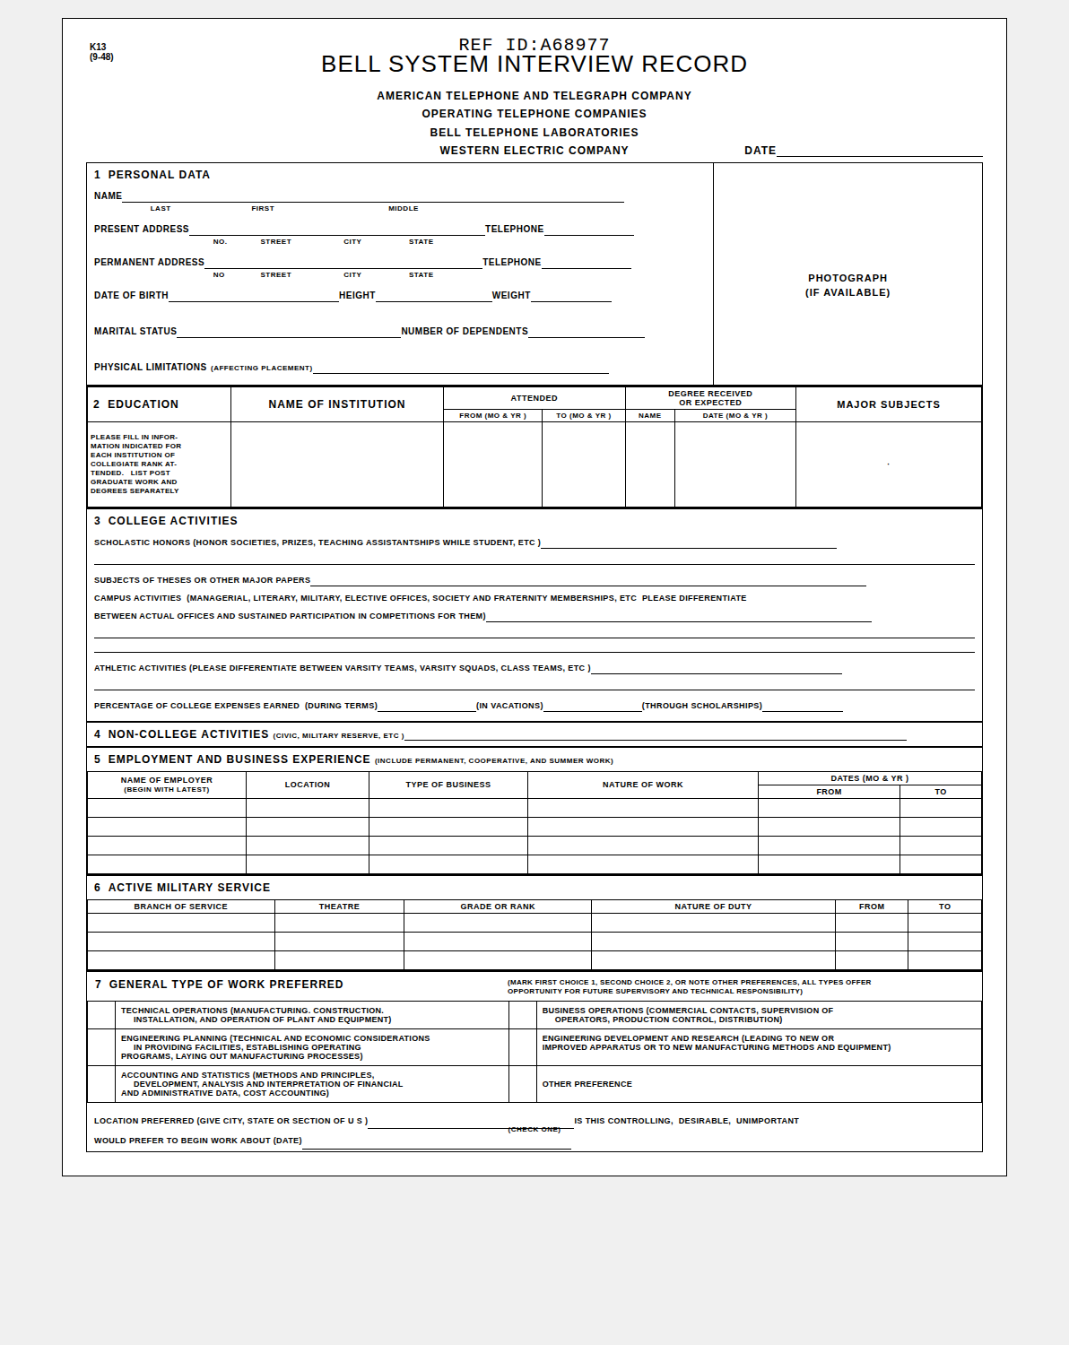K13
(9-48)
REF ID:A68977
BELL SYSTEM INTERVIEW RECORD
AMERICAN TELEPHONE AND TELEGRAPH COMPANY
OPERATING TELEPHONE COMPANIES
BELL TELEPHONE LABORATORIES
WESTERN ELECTRIC COMPANY
DATE
| 1 PERSONAL DATA NAME LAST FIRST MIDDLE PRESENT ADDRESS TELEPHONE NO. STREET CITY STATE PERMANENT ADDRESS TELEPHONE NO STREET CITY STATE DATE OF BIRTH HEIGHT WEIGHT MARITAL STATUS NUMBER OF DEPENDENTS PHYSICAL LIMITATIONS (AFFECTING PLACEMENT) | PHOTOGRAPH (IF AVAILABLE) |
| / 2 EDUCATION / NAME OF INSTITUTION / ATTENDED / DEGREE RECEIVED OR EXPECTED / MAJOR SUBJECTS / / --- / --- / --- / --- / --- / / FROM (MO & YR ) / TO (MO & YR ) / NAME / DATE (MO & YR ) / / PLEASE FILL IN INFOR- MATION INDICATED FOR EACH INSTITUTION OF COLLEGIATE RANK AT- TENDED. LIST POST GRADUATE WORK AND DEGREES SEPARATELY / / / / / / · / |
| 3 COLLEGE ACTIVITIES SCHOLASTIC HONORS (HONOR SOCIETIES, PRIZES, TEACHING ASSISTANTSHIPS WHILE STUDENT, ETC ) SUBJECTS OF THESES OR OTHER MAJOR PAPERS CAMPUS ACTIVITIES (MANAGERIAL, LITERARY, MILITARY, ELECTIVE OFFICES, SOCIETY AND FRATERNITY MEMBERSHIPS, ETC PLEASE DIFFERENTIATE BETWEEN ACTUAL OFFICES AND SUSTAINED PARTICIPATION IN COMPETITIONS FOR THEM) ATHLETIC ACTIVITIES (PLEASE DIFFERENTIATE BETWEEN VARSITY TEAMS, VARSITY SQUADS, CLASS TEAMS, ETC ) PERCENTAGE OF COLLEGE EXPENSES EARNED (DURING TERMS) (IN VACATIONS) (THROUGH SCHOLARSHIPS) |
| 4 NON-COLLEGE ACTIVITIES (CIVIC, MILITARY RESERVE, ETC ) |
| 5 EMPLOYMENT AND BUSINESS EXPERIENCE (INCLUDE PERMANENT, COOPERATIVE, AND SUMMER WORK) / NAME OF EMPLOYER (BEGIN WITH LATEST) / LOCATION / TYPE OF BUSINESS / NATURE OF WORK / DATES (MO & YR ) / / --- / --- / --- / --- / --- / / FROM / TO / |
| 6 ACTIVE MILITARY SERVICE / BRANCH OF SERVICE / THEATRE / GRADE OR RANK / NATURE OF DUTY / FROM / TO / / --- / --- / --- / --- / --- / --- / |
| / 7 GENERAL TYPE OF WORK PREFERRED / (MARK FIRST CHOICE 1, SECOND CHOICE 2, OR NOTE OTHER PREFERENCES, ALL TYPES OFFER OPPORTUNITY FOR FUTURE SUPERVISORY AND TECHNICAL RESPONSIBILITY) / / / TECHNICAL OPERATIONS (MANUFACTURING. CONSTRUCTION. INSTALLATION, AND OPERATION OF PLANT AND EQUIPMENT) / / BUSINESS OPERATIONS (COMMERCIAL CONTACTS, SUPERVISION OF OPERATORS, PRODUCTION CONTROL, DISTRIBUTION) / / / ENGINEERING PLANNING (TECHNICAL AND ECONOMIC CONSIDERATIONS IN PROVIDING FACILITIES, ESTABLISHING OPERATING PROGRAMS, LAYING OUT MANUFACTURING PROCESSES) / / ENGINEERING DEVELOPMENT AND RESEARCH (LEADING TO NEW OR IMPROVED APPARATUS OR TO NEW MANUFACTURING METHODS AND EQUIPMENT) / / / ACCOUNTING AND STATISTICS (METHODS AND PRINCIPLES, DEVELOPMENT, ANALYSIS AND INTERPRETATION OF FINANCIAL AND ADMINISTRATIVE DATA, COST ACCOUNTING) / / OTHER PREFERENCE / LOCATION PREFERRED (GIVE CITY, STATE OR SECTION OF U S ) IS THIS CONTROLLING, DESIRABLE, UNIMPORTANT (CHECK ONE) WOULD PREFER TO BEGIN WORK ABOUT (DATE) |